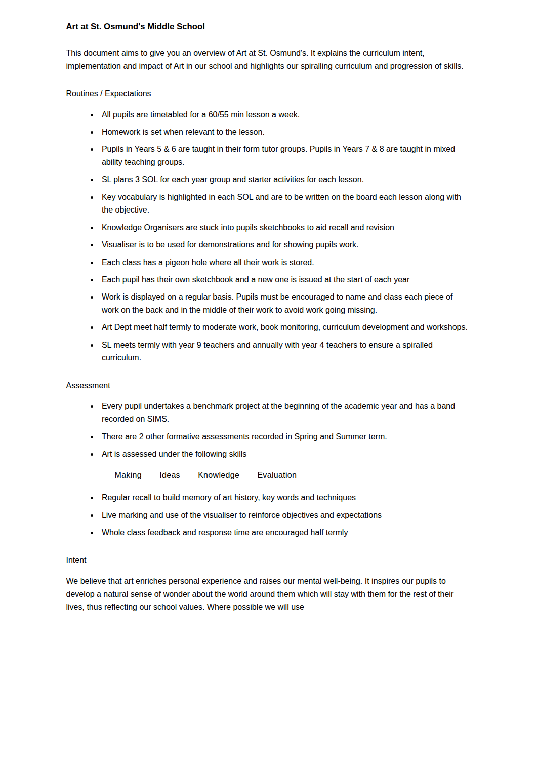Art at St. Osmund's Middle School
This document aims to give you an overview of Art at St. Osmund's. It explains the curriculum intent, implementation and impact of Art in our school and highlights our spiralling curriculum and progression of skills.
Routines / Expectations
All pupils are timetabled for a 60/55 min lesson a week.
Homework is set when relevant to the lesson.
Pupils in Years 5 & 6 are taught in their form tutor groups. Pupils in Years 7 & 8 are taught in mixed ability teaching groups.
SL plans 3 SOL for each year group and starter activities for each lesson.
Key vocabulary is highlighted in each SOL and are to be written on the board each lesson along with the objective.
Knowledge Organisers are stuck into pupils sketchbooks to aid recall and revision
Visualiser is to be used for demonstrations and for showing pupils work.
Each class has a pigeon hole where all their work is stored.
Each pupil has their own sketchbook and a new one is issued at the start of each year
Work is displayed on a regular basis. Pupils must be encouraged to name and class each piece of work on the back and in the middle of their work to avoid work going missing.
Art Dept meet half termly to moderate work, book monitoring, curriculum development and workshops.
SL meets termly with year 9 teachers and annually with year 4 teachers to ensure a spiralled curriculum.
Assessment
Every pupil undertakes a benchmark project at the beginning of the academic year and has a band recorded on SIMS.
There are 2 other formative assessments recorded in Spring and Summer term.
Art is assessed under the following skills
Making Ideas Knowledge Evaluation
Regular recall to build memory of art history, key words and techniques
Live marking and use of the visualiser to reinforce objectives and expectations
Whole class feedback and response time are encouraged half termly
Intent
We believe that art enriches personal experience and raises our mental well-being. It inspires our pupils to develop a natural sense of wonder about the world around them which will stay with them for the rest of their lives, thus reflecting our school values. Where possible we will use